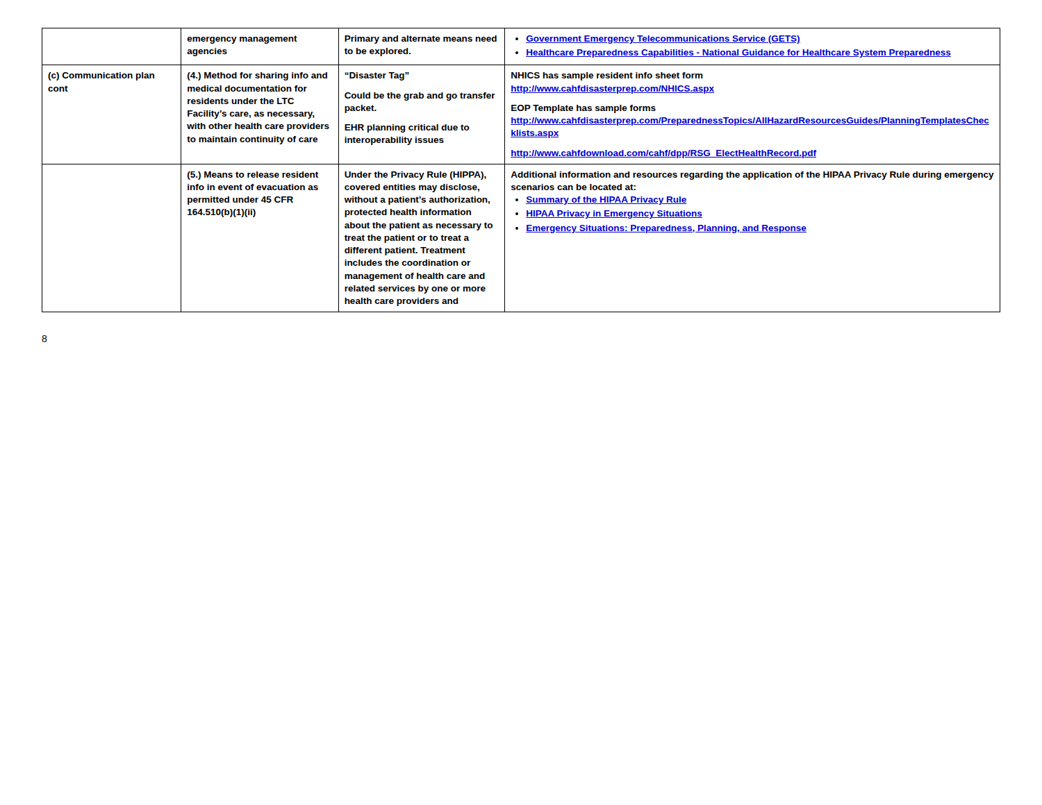| | emergency management agencies | Primary and alternate means need to be explored. | Government Emergency Telecommunications Service (GETS) Healthcare Preparedness Capabilities - National Guidance for Healthcare System Preparedness |
| (c) Communication plan cont | (4.) Method for sharing info and medical documentation for residents under the LTC Facility’s care, as necessary, with other health care providers to maintain continuity of care | “Disaster Tag” Could be the grab and go transfer packet. EHR planning critical due to interoperability issues | NHICS has sample resident info sheet form http://www.cahfdisasterprep.com/NHICS.aspx EOP Template has sample forms http://www.cahfdisasterprep.com/PreparednessTopics/AllHazardResourcesGuides/PlanningTemplatesChecklists.aspx http://www.cahfdownload.com/cahf/dpp/RSG_ElectHealthRecord.pdf |
| | (5.) Means to release resident info in event of evacuation as permitted under 45 CFR 164.510(b)(1)(ii) | Under the Privacy Rule (HIPPA), covered entities may disclose, without a patient’s authorization, protected health information about the patient as necessary to treat the patient or to treat a different patient. Treatment includes the coordination or management of health care and related services by one or more health care providers and | Additional information and resources regarding the application of the HIPAA Privacy Rule during emergency scenarios can be located at: Summary of the HIPAA Privacy Rule HIPAA Privacy in Emergency Situations Emergency Situations: Preparedness, Planning, and Response |
8